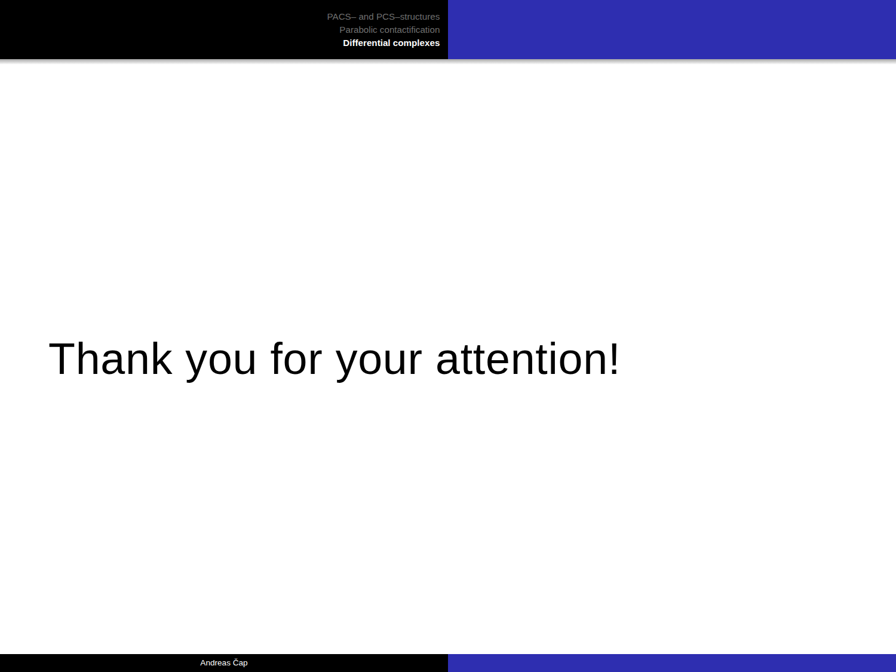PACS– and PCS–structures Parabolic contactification Differential complexes
Thank you for your attention!
Andreas Čap